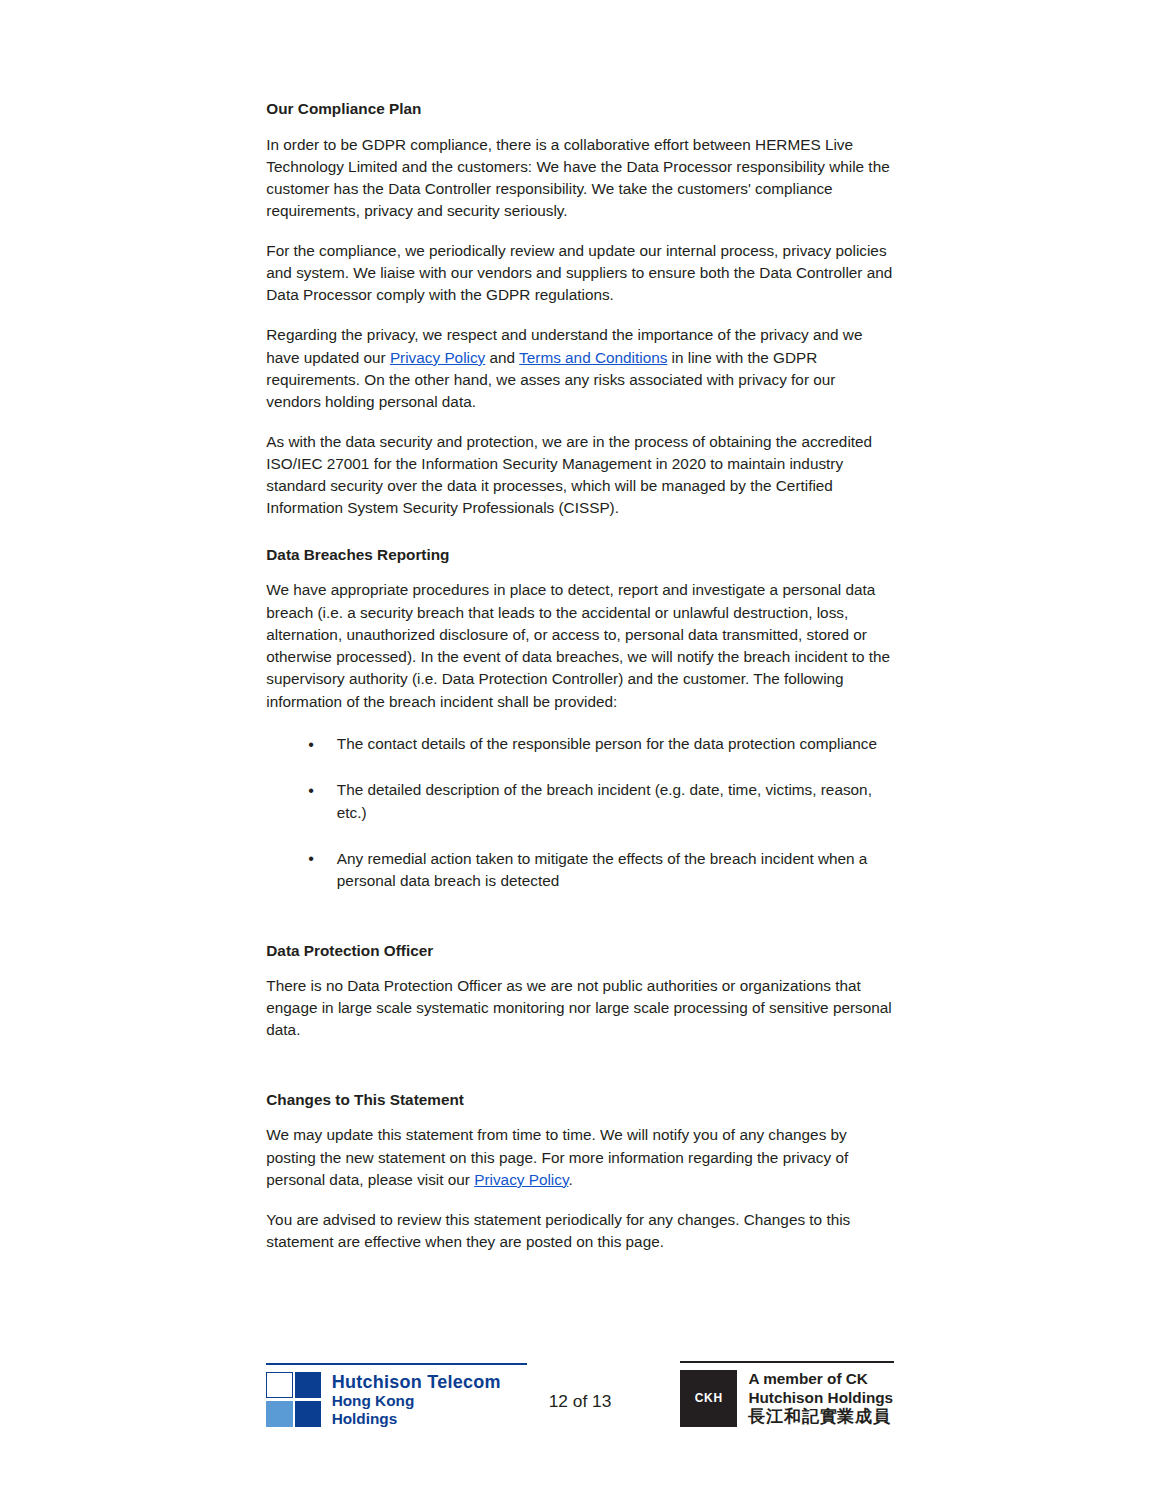Our Compliance Plan
In order to be GDPR compliance, there is a collaborative effort between HERMES Live Technology Limited and the customers: We have the Data Processor responsibility while the customer has the Data Controller responsibility. We take the customers' compliance requirements, privacy and security seriously.
For the compliance, we periodically review and update our internal process, privacy policies and system. We liaise with our vendors and suppliers to ensure both the Data Controller and Data Processor comply with the GDPR regulations.
Regarding the privacy, we respect and understand the importance of the privacy and we have updated our Privacy Policy and Terms and Conditions in line with the GDPR requirements. On the other hand, we asses any risks associated with privacy for our vendors holding personal data.
As with the data security and protection, we are in the process of obtaining the accredited ISO/IEC 27001 for the Information Security Management in 2020 to maintain industry standard security over the data it processes, which will be managed by the Certified Information System Security Professionals (CISSP).
Data Breaches Reporting
We have appropriate procedures in place to detect, report and investigate a personal data breach (i.e. a security breach that leads to the accidental or unlawful destruction, loss, alternation, unauthorized disclosure of, or access to, personal data transmitted, stored or otherwise processed). In the event of data breaches, we will notify the breach incident to the supervisory authority (i.e. Data Protection Controller) and the customer. The following information of the breach incident shall be provided:
The contact details of the responsible person for the data protection compliance
The detailed description of the breach incident (e.g. date, time, victims, reason, etc.)
Any remedial action taken to mitigate the effects of the breach incident when a personal data breach is detected
Data Protection Officer
There is no Data Protection Officer as we are not public authorities or organizations that engage in large scale systematic monitoring nor large scale processing of sensitive personal data.
Changes to This Statement
We may update this statement from time to time. We will notify you of any changes by posting the new statement on this page. For more information regarding the privacy of personal data, please visit our Privacy Policy.
You are advised to review this statement periodically for any changes. Changes to this statement are effective when they are posted on this page.
Hutchison Telecom
Hong Kong
Holdings
12 of 13
CKH
A member of CK Hutchison Holdings
長江和記實業成員